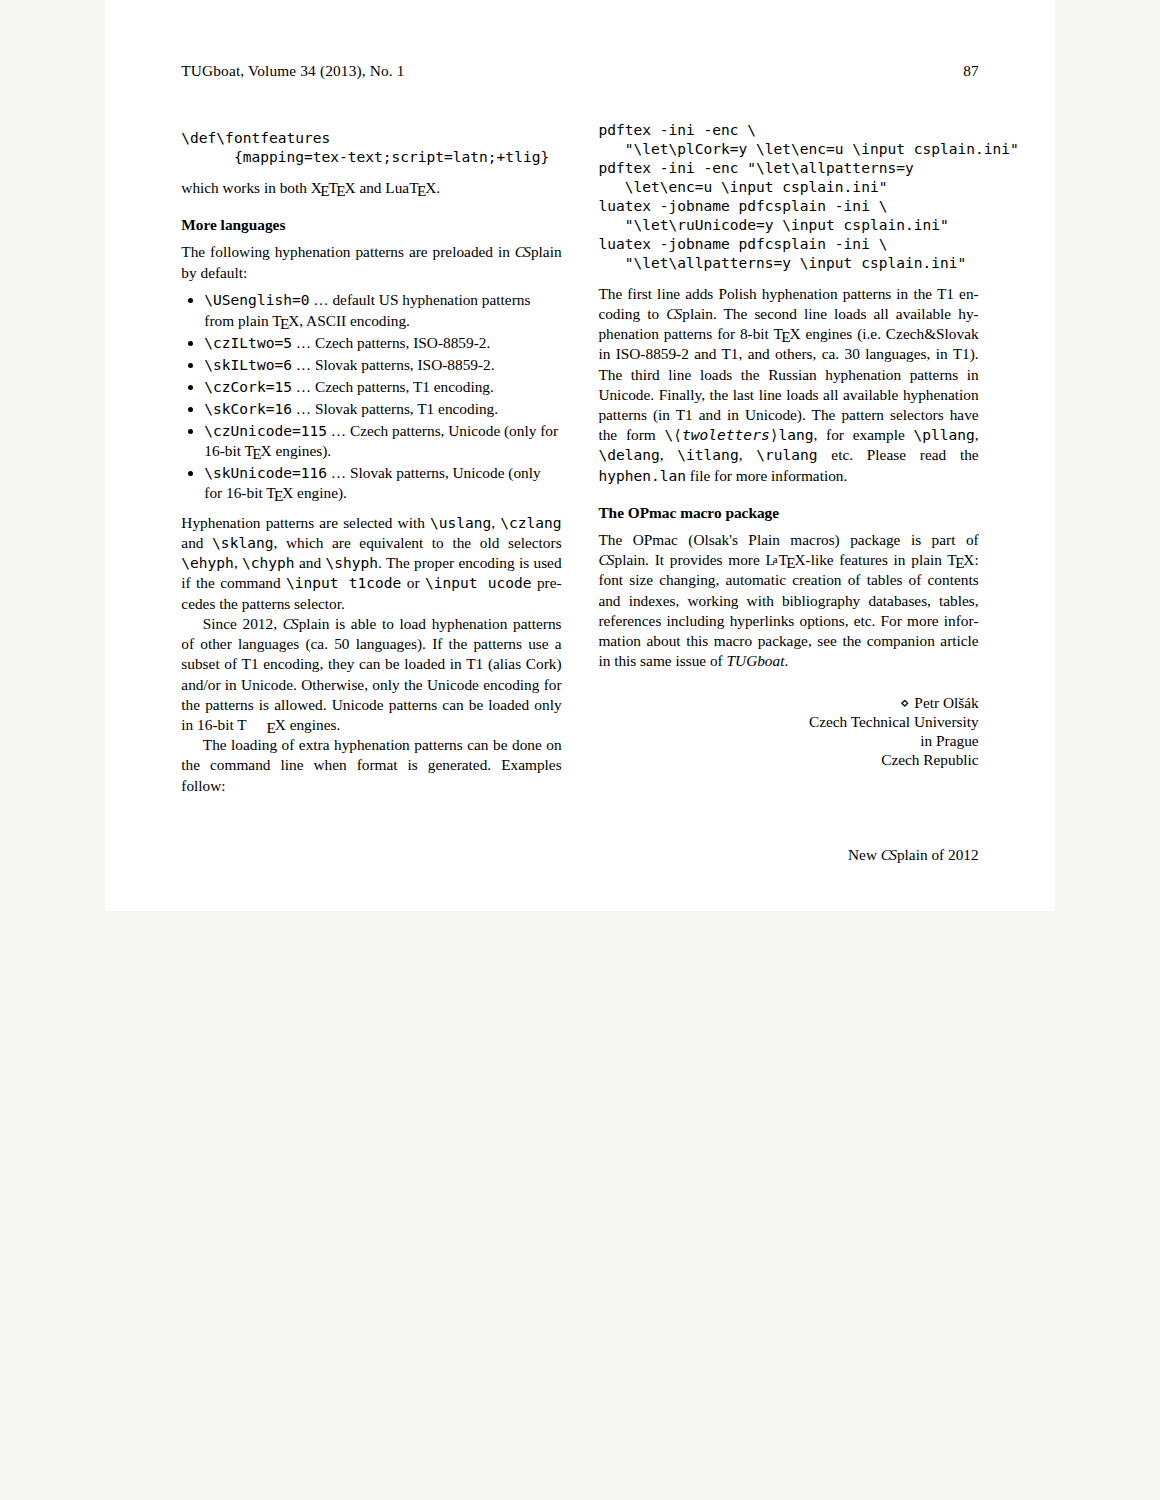TUGboat, Volume 34 (2013), No. 1 87
\def\fontfeatures
      {mapping=tex-text;script=latn;+tlig}
which works in both Xe Te X and LuaTe X.
More languages
The following hyphenation patterns are preloaded in CSplain by default:
\USenglish=0 … default US hyphenation patterns from plain Te X, ASCII encoding.
\czILtwo=5 … Czech patterns, ISO-8859-2.
\skILtwo=6 … Slovak patterns, ISO-8859-2.
\czCork=15 … Czech patterns, T1 encoding.
\skCork=16 … Slovak patterns, T1 encoding.
\czUnicode=115 … Czech patterns, Unicode (only for 16-bit Te X engines).
\skUnicode=116 … Slovak patterns, Unicode (only for 16-bit Te X engine).
Hyphenation patterns are selected with \uslang, \czlang and \sklang, which are equivalent to the old selectors \ehyph, \chyph and \shyph. The proper encoding is used if the command \input t1code or \input ucode precedes the patterns selector.
Since 2012, CSplain is able to load hyphenation patterns of other languages (ca. 50 languages). If the patterns use a subset of T1 encoding, they can be loaded in T1 (alias Cork) and/or in Unicode. Otherwise, only the Unicode encoding for the patterns is allowed. Unicode patterns can be loaded only in 16-bit Te X engines.
The loading of extra hyphenation patterns can be done on the command line when format is generated. Examples follow:
pdftex -ini -enc \
   "\let\plCork=y \let\enc=u \input csplain.ini"
pdftex -ini -enc "\let\allpatterns=y
   \let\enc=u \input csplain.ini"
luatex -jobname pdfcsplain -ini \
   "\let\ruUnicode=y \input csplain.ini"
luatex -jobname pdfcsplain -ini \
   "\let\allpatterns=y \input csplain.ini"
The first line adds Polish hyphenation patterns in the T1 encoding to CSplain. The second line loads all available hyphenation patterns for 8-bit Te X engines (i.e. Czech&Slovak in ISO-8859-2 and T1, and others, ca. 30 languages, in T1). The third line loads the Russian hyphenation patterns in Unicode. Finally, the last line loads all available hyphenation patterns (in T1 and in Unicode). The pattern selectors have the form \⟨twoletters⟩lang, for example \pllang, \delang, \itlang, \rulang etc. Please read the hyphen.lan file for more information.
The OPmac macro package
The OPmac (Olsak's Plain macros) package is part of CSplain. It provides more La Te X-like features in plain Te X: font size changing, automatic creation of tables of contents and indexes, working with bibliography databases, tables, references including hyperlinks options, etc. For more information about this macro package, see the companion article in this same issue of TUGboat.
⋄Petr Olšák
Czech Technical University
in Prague
Czech Republic
New CSplain of 2012